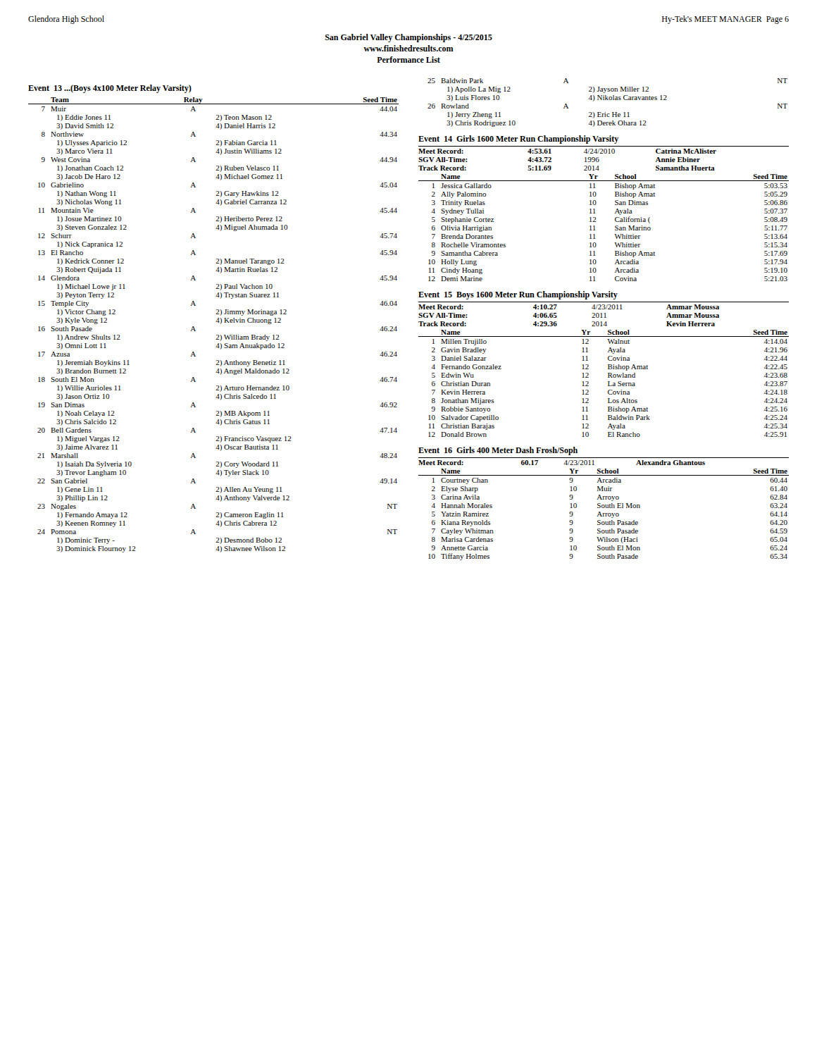Glendora High School
Hy-Tek's MEET MANAGER Page 6
San Gabriel Valley Championships - 4/25/2015
www.finishedresults.com
Performance List
Event 13 ...(Boys 4x100 Meter Relay Varsity)
| | Team | Relay | Seed Time |
| --- | --- | --- | --- |
| 7 | Muir | A | 44.04 |
| | 1) Eddie Jones 11 | 2) Teon Mason 12 |
| | 3) David Smith 12 | 4) Daniel Harris 12 |
| 8 | Northview | A | 44.34 |
| | 1) Ulysses Aparicio 12 | 2) Fabian Garcia 11 |
| | 3) Marco Viera 11 | 4) Justin Williams 12 |
| 9 | West Covina | A | 44.94 |
| | 1) Jonathan Coach 12 | 2) Ruben Velasco 11 |
| | 3) Jacob De Haro 12 | 4) Michael Gomez 11 |
| 10 | Gabrielino | A | 45.04 |
| | 1) Nathan Wong 11 | 2) Gary Hawkins 12 |
| | 3) Nicholas Wong 11 | 4) Gabriel Carranza 12 |
| 11 | Mountain Vie | A | 45.44 |
| | 1) Josue Martinez 10 | 2) Heriberto Perez 12 |
| | 3) Steven Gonzalez 12 | 4) Miguel Ahumada 10 |
| 12 | Schurr | A | 45.74 |
| | 1) Nick Capranica 12 |
| 13 | El Rancho | A | 45.94 |
| | 1) Kedrick Conner 12 | 2) Manuel Tarango 12 |
| | 3) Robert Quijada 11 | 4) Martin Ruelas 12 |
| 14 | Glendora | A | 45.94 |
| | 1) Michael Lowe jr 11 | 2) Paul Vachon 10 |
| | 3) Peyton Terry 12 | 4) Trystan Suarez 11 |
| 15 | Temple City | A | 46.04 |
| | 1) Victor Chang 12 | 2) Jimmy Morinaga 12 |
| | 3) Kyle Vong 12 | 4) Kelvin Chuong 12 |
| 16 | South Pasade | A | 46.24 |
| | 1) Andrew Shults 12 | 2) William Brady 12 |
| | 3) Omni Lott 11 | 4) Sam Anuakpado 12 |
| 17 | Azusa | A | 46.24 |
| | 1) Jeremiah Boykins 11 | 2) Anthony Benetiz 11 |
| | 3) Brandon Burnett 12 | 4) Angel Maldonado 12 |
| 18 | South El Mon | A | 46.74 |
| | 1) Willie Aurioles 11 | 2) Arturo Hernandez 10 |
| | 3) Jason Ortiz 10 | 4) Chris Salcedo 11 |
| 19 | San Dimas | A | 46.92 |
| | 1) Noah Celaya 12 | 2) MB Akpom 11 |
| | 3) Chris Salcido 12 | 4) Chris Gatus 11 |
| 20 | Bell Gardens | A | 47.14 |
| | 1) Miguel Vargas 12 | 2) Francisco Vasquez 12 |
| | 3) Jaime Alvarez 11 | 4) Oscar Bautista 11 |
| 21 | Marshall | A | 48.24 |
| | 1) Isaiah Da Sylveria 10 | 2) Cory Woodard 11 |
| | 3) Trevor Langham 10 | 4) Tyler Slack 10 |
| 22 | San Gabriel | A | 49.14 |
| | 1) Gene Lin 11 | 2) Allen Au Yeung 11 |
| | 3) Phillip Lin 12 | 4) Anthony Valverde 12 |
| 23 | Nogales | A | NT |
| | 1) Fernando Amaya 12 | 2) Cameron Eaglin 11 |
| | 3) Keenen Romney 11 | 4) Chris Cabrera 12 |
| 24 | Pomona | A | NT |
| | 1) Dominic Terry - | 2) Desmond Bobo 12 |
| | 3) Dominick Flournoy 12 | 4) Shawnee Wilson 12 |
| 25 | Baldwin Park | A | NT |
| | 1) Apollo La Mig 12 | 2) Jayson Miller 12 |
| | 3) Luis Flores 10 | 4) Nikolas Caravantes 12 |
| 26 | Rowland | A | NT |
| | 1) Jerry Zheng 11 | 2) Eric He 11 |
| | 3) Chris Rodriguez 10 | 4) Derek Ohara 12 |
Event 14 Girls 1600 Meter Run Championship Varsity
| Meet Record: | 4:53.61 | 4/24/2010 | Catrina McAlister |
| SGV All-Time: | 4:43.72 | 1996 | Annie Ebiner |
| Track Record: | 5:11.69 | 2014 | Samantha Huerta |
| | Name | Yr | School | Seed Time |
| --- | --- | --- | --- | --- |
| 1 | Jessica Gallardo | 11 | Bishop Amat | 5:03.53 |
| 2 | Ally Palomino | 10 | Bishop Amat | 5:05.29 |
| 3 | Trinity Ruelas | 10 | San Dimas | 5:06.86 |
| 4 | Sydney Tullai | 11 | Ayala | 5:07.37 |
| 5 | Stephanie Cortez | 12 | California ( | 5:08.49 |
| 6 | Olivia Harrigian | 11 | San Marino | 5:11.77 |
| 7 | Brenda Dorantes | 11 | Whittier | 5:13.64 |
| 8 | Rochelle Viramontes | 10 | Whittier | 5:15.34 |
| 9 | Samantha Cabrera | 11 | Bishop Amat | 5:17.69 |
| 10 | Holly Lung | 10 | Arcadia | 5:17.94 |
| 11 | Cindy Hoang | 10 | Arcadia | 5:19.10 |
| 12 | Demi Marine | 11 | Covina | 5:21.03 |
Event 15 Boys 1600 Meter Run Championship Varsity
| Meet Record: | 4:10.27 | 4/23/2011 | Ammar Moussa |
| SGV All-Time: | 4:06.65 | 2011 | Ammar Moussa |
| Track Record: | 4:29.36 | 2014 | Kevin Herrera |
| | Name | Yr | School | Seed Time |
| --- | --- | --- | --- | --- |
| 1 | Millen Trujillo | 12 | Walnut | 4:14.04 |
| 2 | Gavin Bradley | 11 | Ayala | 4:21.96 |
| 3 | Daniel Salazar | 11 | Covina | 4:22.44 |
| 4 | Fernando Gonzalez | 12 | Bishop Amat | 4:22.45 |
| 5 | Edwin Wu | 12 | Rowland | 4:23.68 |
| 6 | Christian Duran | 12 | La Serna | 4:23.87 |
| 7 | Kevin Herrera | 12 | Covina | 4:24.18 |
| 8 | Jonathan Mijares | 12 | Los Altos | 4:24.24 |
| 9 | Robbie Santoyo | 11 | Bishop Amat | 4:25.16 |
| 10 | Salvador Capetillo | 11 | Baldwin Park | 4:25.24 |
| 11 | Christian Barajas | 12 | Ayala | 4:25.34 |
| 12 | Donald Brown | 10 | El Rancho | 4:25.91 |
Event 16 Girls 400 Meter Dash Frosh/Soph
| Meet Record: | 60.17 | 4/23/2011 | Alexandra Ghantous |
| | Name | Yr | School | Seed Time |
| --- | --- | --- | --- | --- |
| 1 | Courtney Chan | 9 | Arcadia | 60.44 |
| 2 | Elyse Sharp | 10 | Muir | 61.40 |
| 3 | Carina Avila | 9 | Arroyo | 62.84 |
| 4 | Hannah Morales | 10 | South El Mon | 63.24 |
| 5 | Yatzin Ramirez | 9 | Arroyo | 64.14 |
| 6 | Kiana Reynolds | 9 | South Pasade | 64.20 |
| 7 | Cayley Whitman | 9 | South Pasade | 64.59 |
| 8 | Marisa Cardenas | 9 | Wilson (Haci | 65.04 |
| 9 | Annette Garcia | 10 | South El Mon | 65.24 |
| 10 | Tiffany Holmes | 9 | South Pasade | 65.34 |